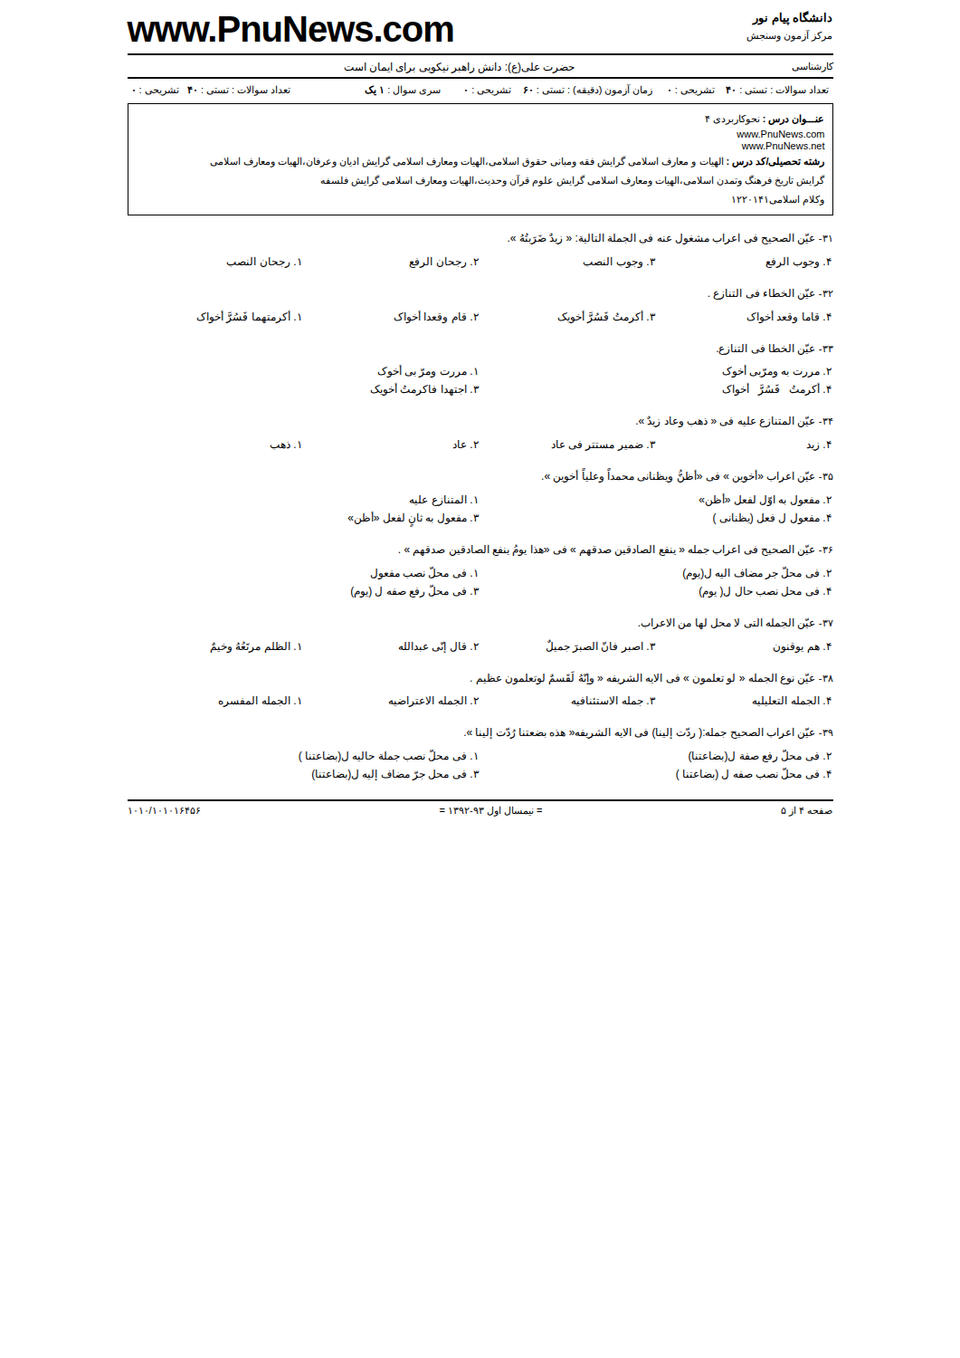www.PnuNews.com
دانشگاه پیام نور
مرکز آزمون وسنجش
کارشناسی حضرت علی(ع): دانش راهبر نیکویی برای ایمان است
| تعداد سوالات : تستی : ۴۰ تشریحی : ۰ | زمان آزمون (دقیقه) : تستی : ۶۰ تشریحی : ۰ | سری سوال : ۱ یک | تعداد سوالات : تستی : ۴۰ تشریحی : ۰ |
عنـــوان درس : نحوکاربردی ۴
www.PnuNews.com
www.PnuNews.net
رشته تحصیلی/کد درس : الهیات و معارف اسلامی گرایش فقه ومبانی حقوق اسلامی،الهیات ومعارف اسلامی گرایش ادیان وعرفان،الهیات ومعارف اسلامی
گرایش تاریخ فرهنگ وتمدن اسلامی،الهیات ومعارف اسلامی گرایش علوم قرآن وحدیث،الهیات ومعارف اسلامی گرایش فلسفه
وکلام اسلامی۱۲۲۰۱۴۱
۳۱- عیّن الصحیح فی اعراب مشغول عنه فی الجملة التالیة: « زیدٌ ضَرَبتُهُ ».
| ۴. وجوب الرفع | ۳. وجوب النصب | ۲. رجحان الرفع | ۱. رجحان النصب |
۳۲- عیّن الخطاء فی التنازع .
| ۴. قاما وقعد أخواک | ۳. أکرمتُ فَسُرَّ أخویک | ۲. قام وقعدا أخواک | ۱. أکرمتهما فَسُرَّ أخواک |
۳۳- عیّن الخطا فی التنازع.
| ۲. مررت به ومرّبی أخوک | ۱. مررت ومرّ بی أخوک |
| ۴. أکرمتُ فَسُرَّ أخواک | ۳. اجتهدا فاکرمتُ أخویک |
۳۴- عیّن المتنازع علیه فی « ذهب وعاد زیدٌ ».
| ۴. زید | ۳. ضمیر مستتر فی عاد | ۲. عاد | ۱. ذهب |
۳۵- عیّن اعراب «أخوین » فی «أظنُّ ویظنانی محمداً وعلیاً أخوین ».
| ۲. مفعول به اوّل لفعل «أظن» | ۱. المتنازع علیه |
| ۴. مفعول ل فعل (یظنانی ) | ۳. مفعول به ثانٍ لفعل «أظن» |
۳۶- عیّن الصحیح فی اعراب جمله « ینفع الصادقین صدقهم » فی «هذا یومُ ینفع الصادقین صدقهم » .
| ۲. فی محلّ جر مضاف الیه ل(یوم) | ۱. فی محلّ نصب مفعول |
| ۴. فی محل نصب حال ل( یوم) | ۳. فی محلّ رفع صفه ل (یوم) |
۳۷- عیّن الجمله التی لا محل لها من الاعراب.
| ۴. هم یوقنون | ۳. اصبر فانّ الصبرَ جمیلٌ | ۲. قال إنّی عبدالله | ۱. الظلم مرتَعُهُ وخیمٌ |
۳۸- عیّن نوع الجمله « لو تعلمون » فی الایه الشریفه « وإنّهُ لَقَسمٌ لوتعلمون عظیم .
| ۴. الجمله التعلیلیه | ۳. جمله الاستئنافیه | ۲. الجمله الاعتراضیه | ۱. الجمله المفسره |
۳۹- عیّن اعراب الصحیح جمله:( ردّت إلینا) فی الایه الشریفه« هذه بضعتنا رُدّت إلینا ».
| ۲. فی محلّ رفع صفة ل(بضاعتنا) | ۱. فی محلّ نصب جملة حالیه ل(بضاعتنا ) |
| ۴. فی محلّ نصب صفه ل (بضاعتنا ) | ۳. فی محل جرّ مضاف إلیه ل(بضاعتنا) |
صفحه ۴ از ۵
= نیمسال اول ۹۳-۱۳۹۲ =
۱۰۱۰/۱۰۱۰۱۶۴۵۶